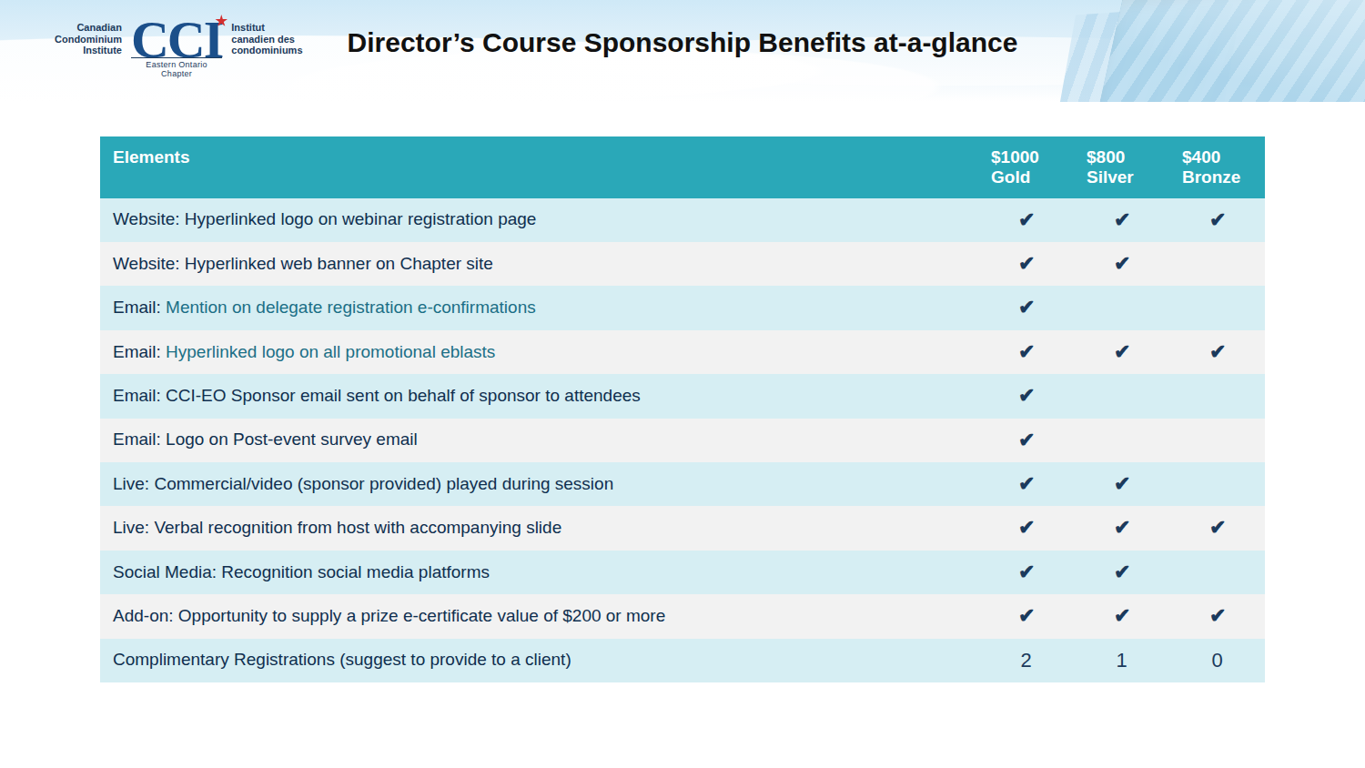Canadian
Condominium
Institute
CCI
Eastern Ontario Chapter
Institut
canadien des
condominiums
Director’s Course Sponsorship Benefits at-a-glance
| Elements | $1000 Gold | $800 Silver | $400 Bronze |
| --- | --- | --- | --- |
| Website: Hyperlinked logo on webinar registration page | | | |
| Website: Hyperlinked web banner on Chapter site | | | |
| Email: Mention on delegate registration e-confirmations | | | |
| Email: Hyperlinked logo on all promotional eblasts | | | |
| Email: CCI-EO Sponsor email sent on behalf of sponsor to attendees | | | |
| Email: Logo on Post-event survey email | | | |
| Live: Commercial/video (sponsor provided) played during session | | | |
| Live: Verbal recognition from host with accompanying slide | | | |
| Social Media: Recognition social media platforms | | | |
| Add-on: Opportunity to supply a prize e-certificate value of $200 or more | | | |
| Complimentary Registrations (suggest to provide to a client) | 2 | 1 | 0 |